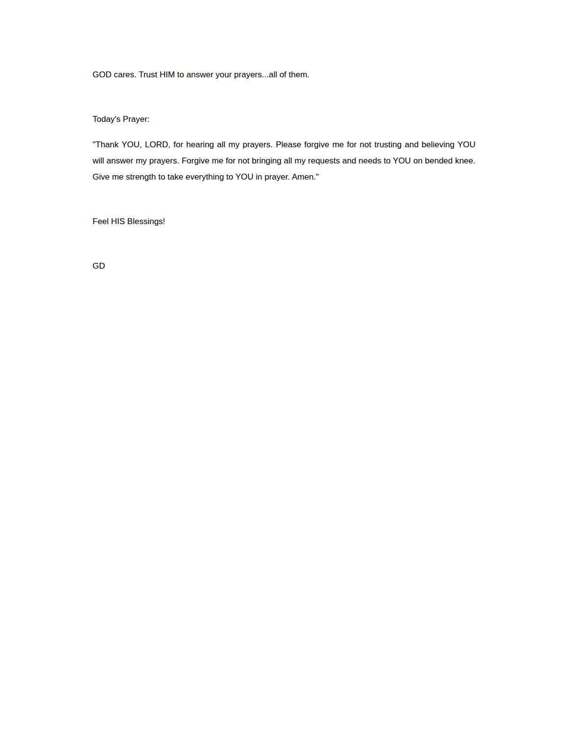GOD cares. Trust HIM to answer your prayers...all of them.
Today's Prayer:
"Thank YOU, LORD, for hearing all my prayers. Please forgive me for not trusting and believing YOU will answer my prayers. Forgive me for not bringing all my requests and needs to YOU on bended knee. Give me strength to take everything to YOU in prayer. Amen."
Feel HIS Blessings!
GD